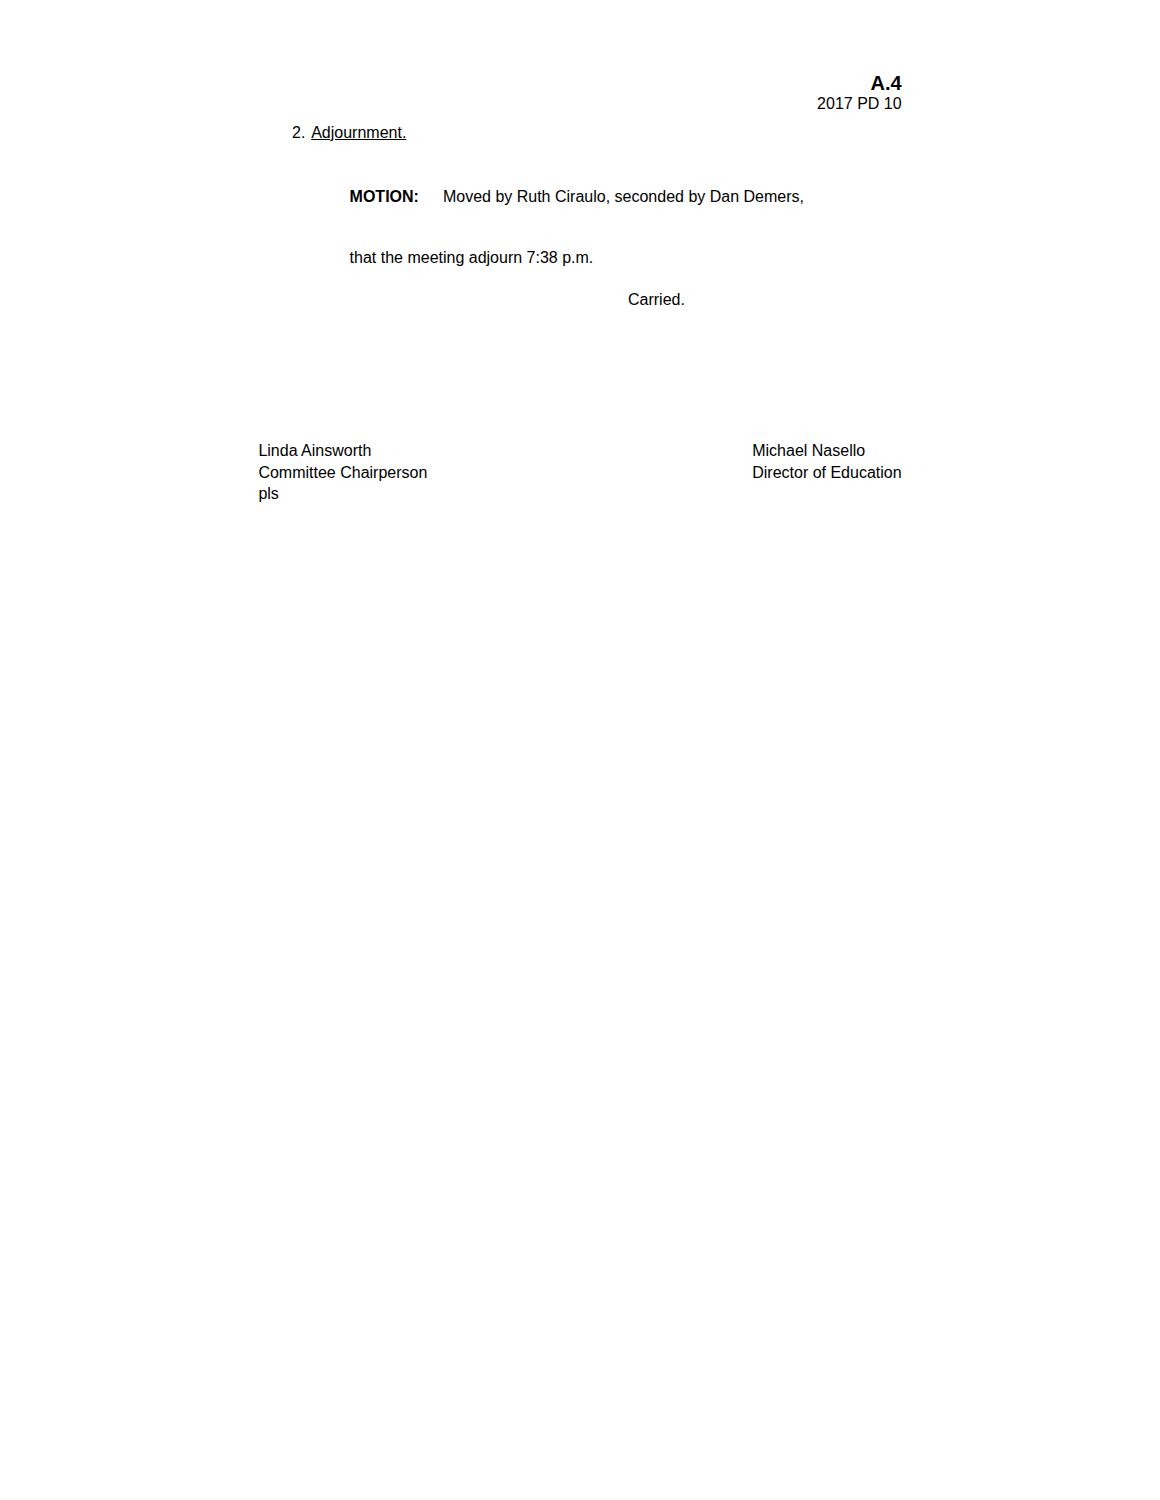A.4
2017 PD 10
2.
Adjournment.
MOTION: Moved by Ruth Ciraulo, seconded by Dan Demers,
that the meeting adjourn 7:38 p.m.
Carried.
Linda Ainsworth
Committee Chairperson
pls
Michael Nasello
Director of Education